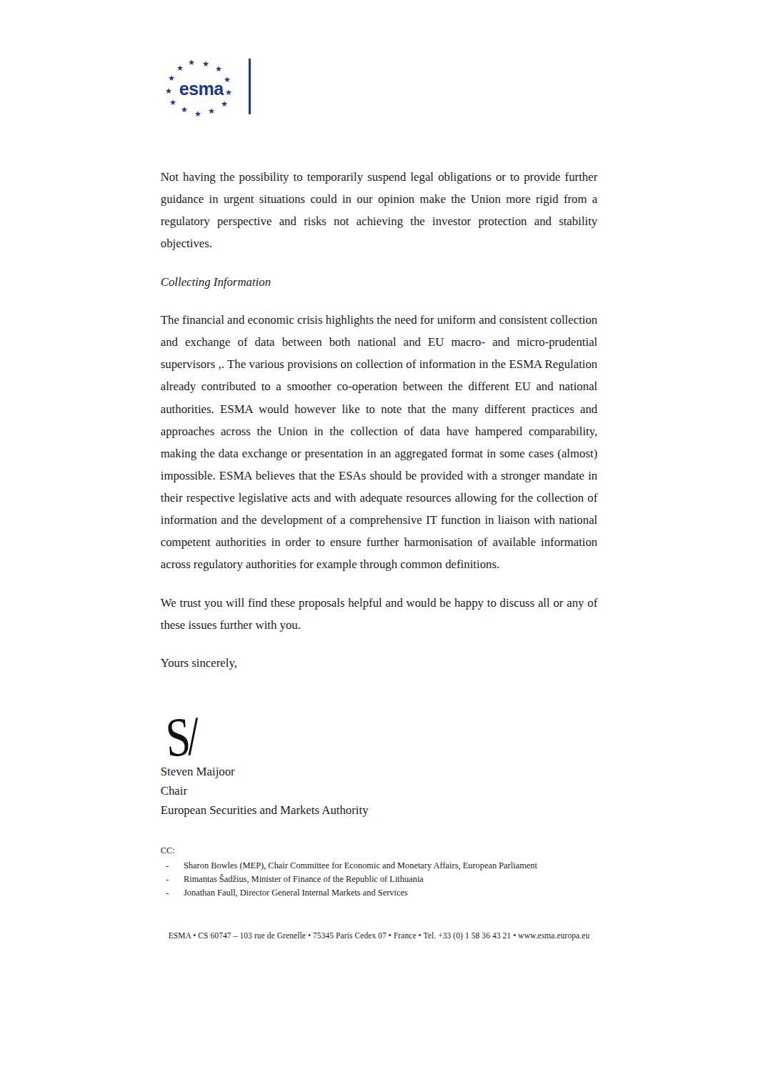★ ★ ★ ★ ★ ★ ★ ★ ★ ★ ★ ★ ★ esma
Not having the possibility to temporarily suspend legal obligations or to provide further guidance in urgent situations could in our opinion make the Union more rigid from a regulatory perspective and risks not achieving the investor protection and stability objectives.
Collecting Information
The financial and economic crisis highlights the need for uniform and consistent collection and exchange of data between both national and EU macro- and micro-prudential supervisors ,. The various provisions on collection of information in the ESMA Regulation already contributed to a smoother co-operation between the different EU and national authorities. ESMA would however like to note that the many different practices and approaches across the Union in the collection of data have hampered comparability, making the data exchange or presentation in an aggregated format in some cases (almost) impossible. ESMA believes that the ESAs should be provided with a stronger mandate in their respective legislative acts and with adequate resources allowing for the collection of information and the development of a comprehensive IT function in liaison with national competent authorities in order to ensure further harmonisation of available information across regulatory authorities for example through common definitions.
We trust you will find these proposals helpful and would be happy to discuss all or any of these issues further with you.
Yours sincerely,
S/
Steven Maijoor
Chair
European Securities and Markets Authority
CC:
Sharon Bowles (MEP), Chair Committee for Economic and Monetary Affairs, European Parliament
Rimantas Šadžius, Minister of Finance of the Republic of Lithuania
Jonathan Faull, Director General Internal Markets and Services
ESMA • CS 60747 – 103 rue de Grenelle • 75345 Paris Cedex 07 • France • Tel. +33 (0) 1 58 36 43 21 • www.esma.europa.eu